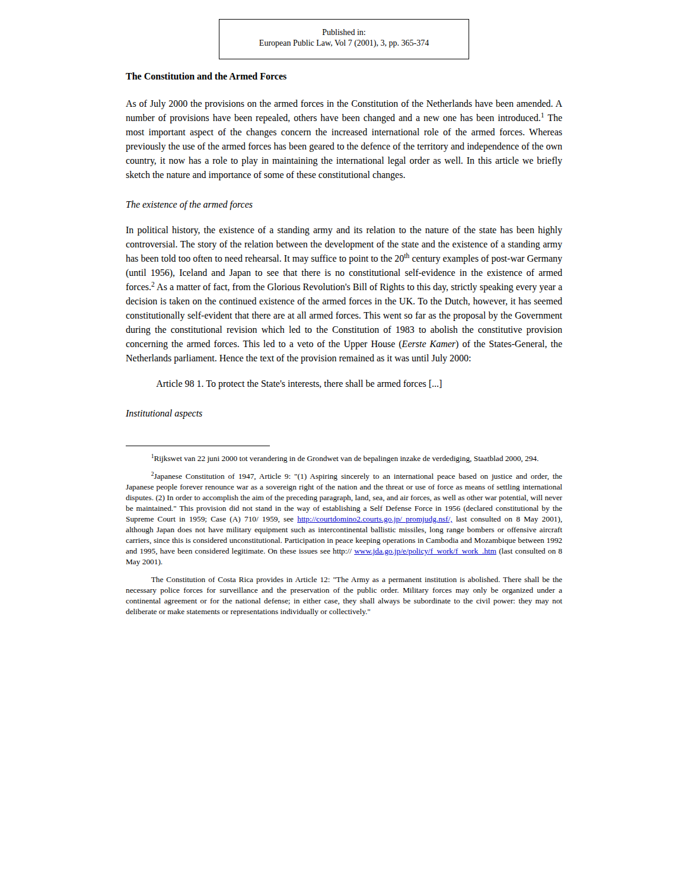Published in:
European Public Law, Vol 7 (2001), 3, pp. 365-374
The Constitution and the Armed Forces
As of July 2000 the provisions on the armed forces in the Constitution of the Netherlands have been amended. A number of provisions have been repealed, others have been changed and a new one has been introduced.1 The most important aspect of the changes concern the increased international role of the armed forces. Whereas previously the use of the armed forces has been geared to the defence of the territory and independence of the own country, it now has a role to play in maintaining the international legal order as well. In this article we briefly sketch the nature and importance of some of these constitutional changes.
The existence of the armed forces
In political history, the existence of a standing army and its relation to the nature of the state has been highly controversial. The story of the relation between the development of the state and the existence of a standing army has been told too often to need rehearsal. It may suffice to point to the 20th century examples of post-war Germany (until 1956), Iceland and Japan to see that there is no constitutional self-evidence in the existence of armed forces.2 As a matter of fact, from the Glorious Revolution's Bill of Rights to this day, strictly speaking every year a decision is taken on the continued existence of the armed forces in the UK. To the Dutch, however, it has seemed constitutionally self-evident that there are at all armed forces. This went so far as the proposal by the Government during the constitutional revision which led to the Constitution of 1983 to abolish the constitutive provision concerning the armed forces. This led to a veto of the Upper House (Eerste Kamer) of the States-General, the Netherlands parliament. Hence the text of the provision remained as it was until July 2000:
Article 98 1. To protect the State's interests, there shall be armed forces [...]
Institutional aspects
1Rijkswet van 22 juni 2000 tot verandering in de Grondwet van de bepalingen inzake de verdediging, Staatblad 2000, 294.
2Japanese Constitution of 1947, Article 9: "(1) Aspiring sincerely to an international peace based on justice and order, the Japanese people forever renounce war as a sovereign right of the nation and the threat or use of force as means of settling international disputes. (2) In order to accomplish the aim of the preceding paragraph, land, sea, and air forces, as well as other war potential, will never be maintained." This provision did not stand in the way of establishing a Self Defense Force in 1956 (declared constitutional by the Supreme Court in 1959; Case (A) 710/ 1959, see http://courtdomino2.courts.go.jp/ promjudg.nsf/, last consulted on 8 May 2001), although Japan does not have military equipment such as intercontinental ballistic missiles, long range bombers or offensive aircraft carriers, since this is considered unconstitutional. Participation in peace keeping operations in Cambodia and Mozambique between 1992 and 1995, have been considered legitimate. On these issues see http:// www.jda.go.jp/e/policy/f_work/f_work_.htm (last consulted on 8 May 2001).
The Constitution of Costa Rica provides in Article 12: "The Army as a permanent institution is abolished. There shall be the necessary police forces for surveillance and the preservation of the public order. Military forces may only be organized under a continental agreement or for the national defense; in either case, they shall always be subordinate to the civil power: they may not deliberate or make statements or representations individually or collectively."